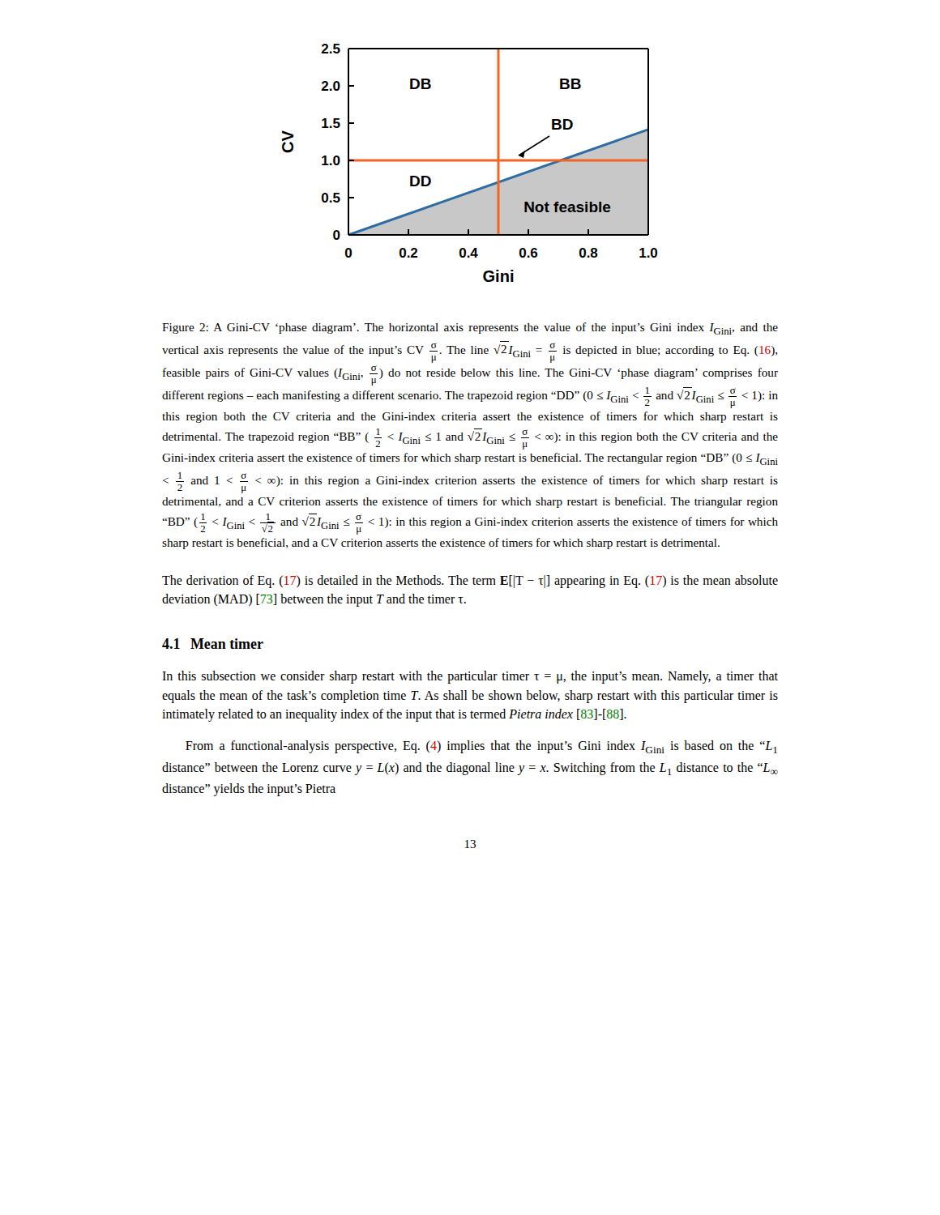Gini axis: 0 at x=130, 1.0 at x=500 => 370 px per 1.0 CV axis: 0 at y=250, 2.5 at y=20 => 92 px per 1.0 Not feasible region: below line sqrt(2)*Gini = CV -> CV = 1.41421*Gini 2.5 2.0 1.5 1.0 0.5 0 0 0.2 0.4 0.6 0.8 1.0 Gini CV DB BB DD BD Not feasible
Figure 2: A Gini-CV ‘phase diagram’. The horizontal axis represents the value of the input’s Gini index IGini, and the vertical axis represents the value of the input’s CV σμ. The line √2 IGini = σμ is depicted in blue; according to Eq. (16), feasible pairs of Gini-CV values (IGini, σμ) do not reside below this line. The Gini-CV ‘phase diagram’ comprises four different regions – each manifesting a different scenario. The trapezoid region “DD” (0 ≤ IGini < 12 and √2 IGini ≤ σμ < 1): in this region both the CV criteria and the Gini-index criteria assert the existence of timers for which sharp restart is detrimental. The trapezoid region “BB” ( 12 < IGini ≤ 1 and √2 IGini ≤ σμ < ∞): in this region both the CV criteria and the Gini-index criteria assert the existence of timers for which sharp restart is beneficial. The rectangular region “DB” (0 ≤ IGini < 12 and 1 < σμ < ∞): in this region a Gini-index criterion asserts the existence of timers for which sharp restart is detrimental, and a CV criterion asserts the existence of timers for which sharp restart is beneficial. The triangular region “BD” (12 < IGini < 1√2 and √2 IGini ≤ σμ < 1): in this region a Gini-index criterion asserts the existence of timers for which sharp restart is beneficial, and a CV criterion asserts the existence of timers for which sharp restart is detrimental.
The derivation of Eq. (17) is detailed in the Methods. The term E[|T − τ|] appearing in Eq. (17) is the mean absolute deviation (MAD) [73] between the input T and the timer τ.
4.1 Mean timer
In this subsection we consider sharp restart with the particular timer τ = μ, the input’s mean. Namely, a timer that equals the mean of the task’s completion time T. As shall be shown below, sharp restart with this particular timer is intimately related to an inequality index of the input that is termed Pietra index [83]-[88].
From a functional-analysis perspective, Eq. (4) implies that the input’s Gini index IGini is based on the “L1 distance” between the Lorenz curve y = L(x) and the diagonal line y = x. Switching from the L1 distance to the “L∞ distance” yields the input’s Pietra
13